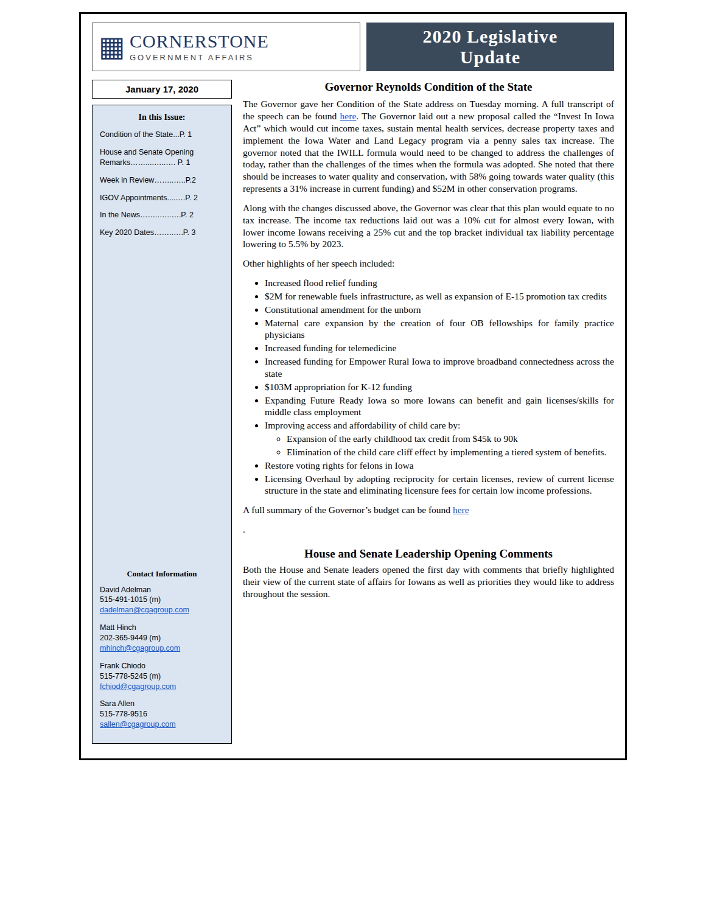▦
CORNERSTONE
GOVERNMENT AFFAIRS
2020 Legislative
Update
January 17, 2020
In this Issue:
Condition of the State...P. 1
House and Senate Opening Remarks……....…..…. P. 1
Week in Review……..…..P.2
IGOV Appointments....….P. 2
In the News……..…..….P. 2
Key 2020 Dates……..….P. 3
Contact Information
David Adelman
515-491-1015 (m)
dadelman@cgagroup.com
Matt Hinch
202-365-9449 (m)
mhinch@cgagroup.com
Frank Chiodo
515-778-5245 (m)
fchiod@cgagroup.com
Sara Allen
515-778-9516
sallen@cgagroup.com
Governor Reynolds Condition of the State
The Governor gave her Condition of the State address on Tuesday morning. A full transcript of the speech can be found here. The Governor laid out a new proposal called the “Invest In Iowa Act” which would cut income taxes, sustain mental health services, decrease property taxes and implement the Iowa Water and Land Legacy program via a penny sales tax increase. The governor noted that the IWILL formula would need to be changed to address the challenges of today, rather than the challenges of the times when the formula was adopted. She noted that there should be increases to water quality and conservation, with 58% going towards water quality (this represents a 31% increase in current funding) and $52M in other conservation programs.
Along with the changes discussed above, the Governor was clear that this plan would equate to no tax increase. The income tax reductions laid out was a 10% cut for almost every Iowan, with lower income Iowans receiving a 25% cut and the top bracket individual tax liability percentage lowering to 5.5% by 2023.
Other highlights of her speech included:
Increased flood relief funding
$2M for renewable fuels infrastructure, as well as expansion of E-15 promotion tax credits
Constitutional amendment for the unborn
Maternal care expansion by the creation of four OB fellowships for family practice physicians
Increased funding for telemedicine
Increased funding for Empower Rural Iowa to improve broadband connectedness across the state
$103M appropriation for K-12 funding
Expanding Future Ready Iowa so more Iowans can benefit and gain licenses/skills for middle class employment
Improving access and affordability of child care by:
Expansion of the early childhood tax credit from $45k to 90k
Elimination of the child care cliff effect by implementing a tiered system of benefits.
Restore voting rights for felons in Iowa
Licensing Overhaul by adopting reciprocity for certain licenses, review of current license structure in the state and eliminating licensure fees for certain low income professions.
A full summary of the Governor’s budget can be found here
.
House and Senate Leadership Opening Comments
Both the House and Senate leaders opened the first day with comments that briefly highlighted their view of the current state of affairs for Iowans as well as priorities they would like to address throughout the session.